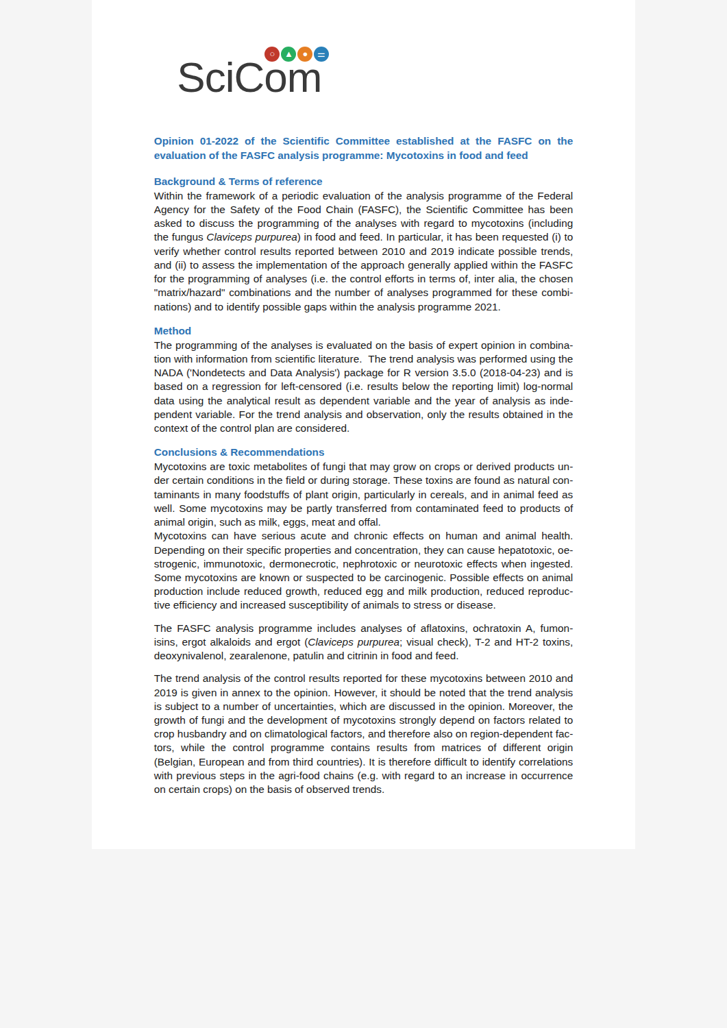SciCom ○ ▲ ● ⚌
Opinion 01-2022 of the Scientific Committee established at the FASFC on the evaluation of the FASFC analysis programme: Mycotoxins in food and feed
Background & Terms of reference
Within the framework of a periodic evaluation of the analysis programme of the Federal Agency for the Safety of the Food Chain (FASFC), the Scientific Committee has been asked to discuss the programming of the analyses with regard to mycotoxins (including the fungus Claviceps purpurea) in food and feed. In particular, it has been requested (i) to verify whether control results reported between 2010 and 2019 indicate possible trends, and (ii) to assess the implementation of the approach generally applied within the FASFC for the programming of analyses (i.e. the control efforts in terms of, inter alia, the chosen "matrix/hazard" combinations and the number of analyses programmed for these combinations) and to identify possible gaps within the analysis programme 2021.
Method
The programming of the analyses is evaluated on the basis of expert opinion in combination with information from scientific literature. The trend analysis was performed using the NADA ('Nondetects and Data Analysis') package for R version 3.5.0 (2018-04-23) and is based on a regression for left-censored (i.e. results below the reporting limit) log-normal data using the analytical result as dependent variable and the year of analysis as independent variable. For the trend analysis and observation, only the results obtained in the context of the control plan are considered.
Conclusions & Recommendations
Mycotoxins are toxic metabolites of fungi that may grow on crops or derived products under certain conditions in the field or during storage. These toxins are found as natural contaminants in many foodstuffs of plant origin, particularly in cereals, and in animal feed as well. Some mycotoxins may be partly transferred from contaminated feed to products of animal origin, such as milk, eggs, meat and offal.
Mycotoxins can have serious acute and chronic effects on human and animal health. Depending on their specific properties and concentration, they can cause hepatotoxic, oestrogenic, immunotoxic, dermonecrotic, nephrotoxic or neurotoxic effects when ingested. Some mycotoxins are known or suspected to be carcinogenic. Possible effects on animal production include reduced growth, reduced egg and milk production, reduced reproductive efficiency and increased susceptibility of animals to stress or disease.
The FASFC analysis programme includes analyses of aflatoxins, ochratoxin A, fumonisins, ergot alkaloids and ergot (Claviceps purpurea; visual check), T-2 and HT-2 toxins, deoxynivalenol, zearalenone, patulin and citrinin in food and feed.
The trend analysis of the control results reported for these mycotoxins between 2010 and 2019 is given in annex to the opinion. However, it should be noted that the trend analysis is subject to a number of uncertainties, which are discussed in the opinion. Moreover, the growth of fungi and the development of mycotoxins strongly depend on factors related to crop husbandry and on climatological factors, and therefore also on region-dependent factors, while the control programme contains results from matrices of different origin (Belgian, European and from third countries). It is therefore difficult to identify correlations with previous steps in the agri-food chains (e.g. with regard to an increase in occurrence on certain crops) on the basis of observed trends.